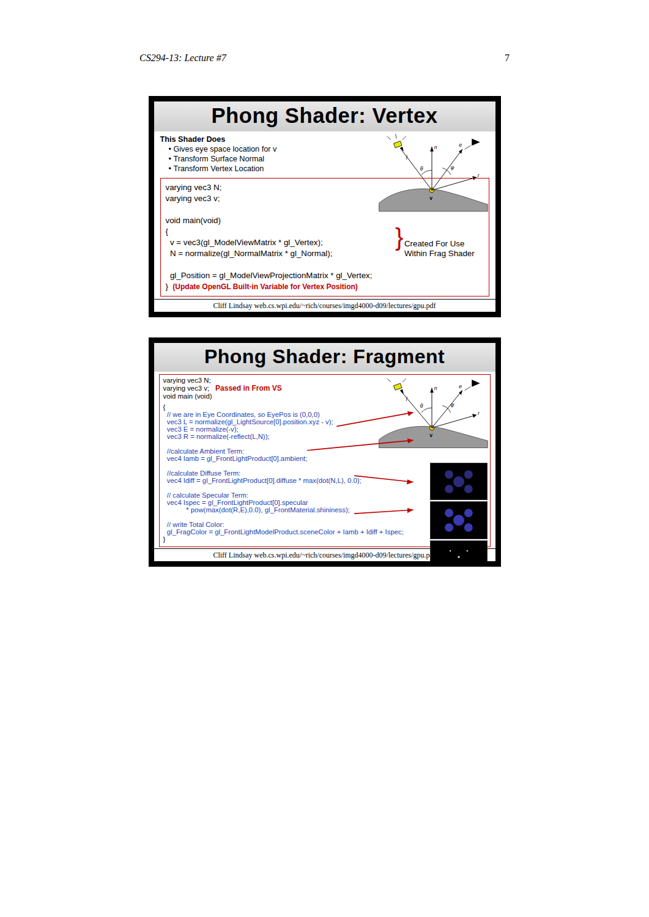CS294-13: Lecture #7
7
Phong Shader: Vertex
v l n e r θ φ
This Shader Does
Gives eye space location for v
Transform Surface Normal
Transform Vertex Location
varying vec3 N;
varying vec3 v;
void main(void)
{
v = vec3(gl_ModelViewMatrix * gl_Vertex);
N = normalize(gl_NormalMatrix * gl_Normal);
gl_Position = gl_ModelViewProjectionMatrix * gl_Vertex;
} (Update OpenGL Built-in Variable for Vertex Position)
}
Created For Use
Within Frag Shader
Cliff Lindsay web.cs.wpi.edu/~rich/courses/imgd4000-d09/lectures/gpu.pdf
Phong Shader: Fragment
v l n e r θ φ
varying vec3 N;
varying vec3 v;Passed in From VS
void main (void)
{
// we are in Eye Coordinates, so EyePos is (0,0,0)
vec3 L = normalize(gl_LightSource[0].position.xyz - v);
vec3 E = normalize(-v);
vec3 R = normalize(-reflect(L,N));
//calculate Ambient Term:
vec4 Iamb = gl_FrontLightProduct[0].ambient;
//calculate Diffuse Term:
vec4 Idiff = gl_FrontLightProduct[0].diffuse * max(dot(N,L), 0.0);
// calculate Specular Term:
vec4 Ispec = gl_FrontLightProduct[0].specular
* pow(max(dot(R,E),0.0), gl_FrontMaterial.shininess);
// write Total Color:
gl_FragColor = gl_FrontLightModelProduct.sceneColor + Iamb + Idiff + Ispec;
}
Cliff Lindsay web.cs.wpi.edu/~rich/courses/imgd4000-d09/lectures/gpu.pdf